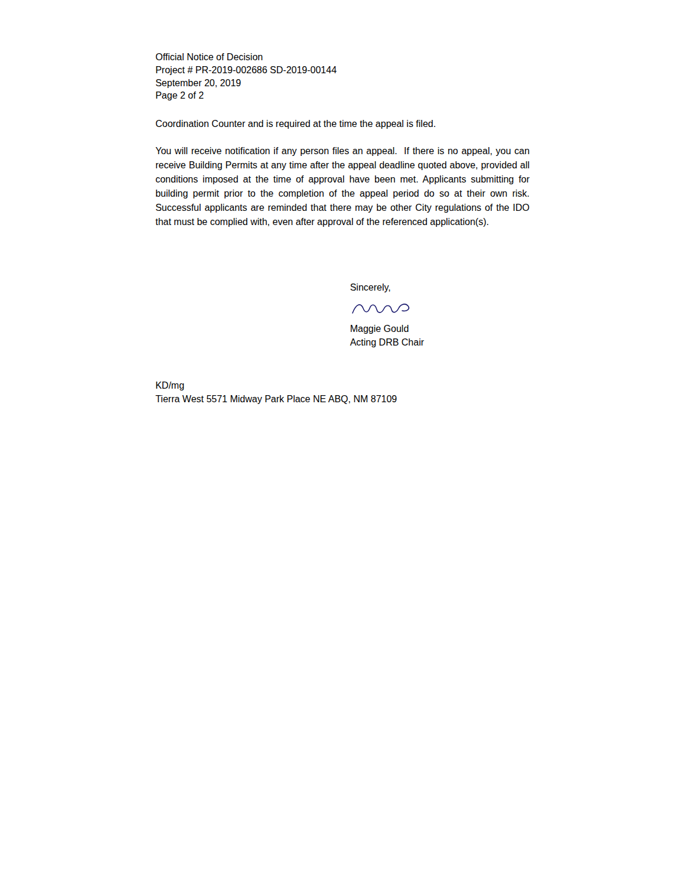Official Notice of Decision
Project # PR-2019-002686 SD-2019-00144
September 20, 2019
Page 2 of 2
Coordination Counter and is required at the time the appeal is filed.
You will receive notification if any person files an appeal. If there is no appeal, you can receive Building Permits at any time after the appeal deadline quoted above, provided all conditions imposed at the time of approval have been met. Applicants submitting for building permit prior to the completion of the appeal period do so at their own risk. Successful applicants are reminded that there may be other City regulations of the IDO that must be complied with, even after approval of the referenced application(s).
Sincerely,
Maggie Gould
Acting DRB Chair
KD/mg
Tierra West 5571 Midway Park Place NE ABQ, NM 87109